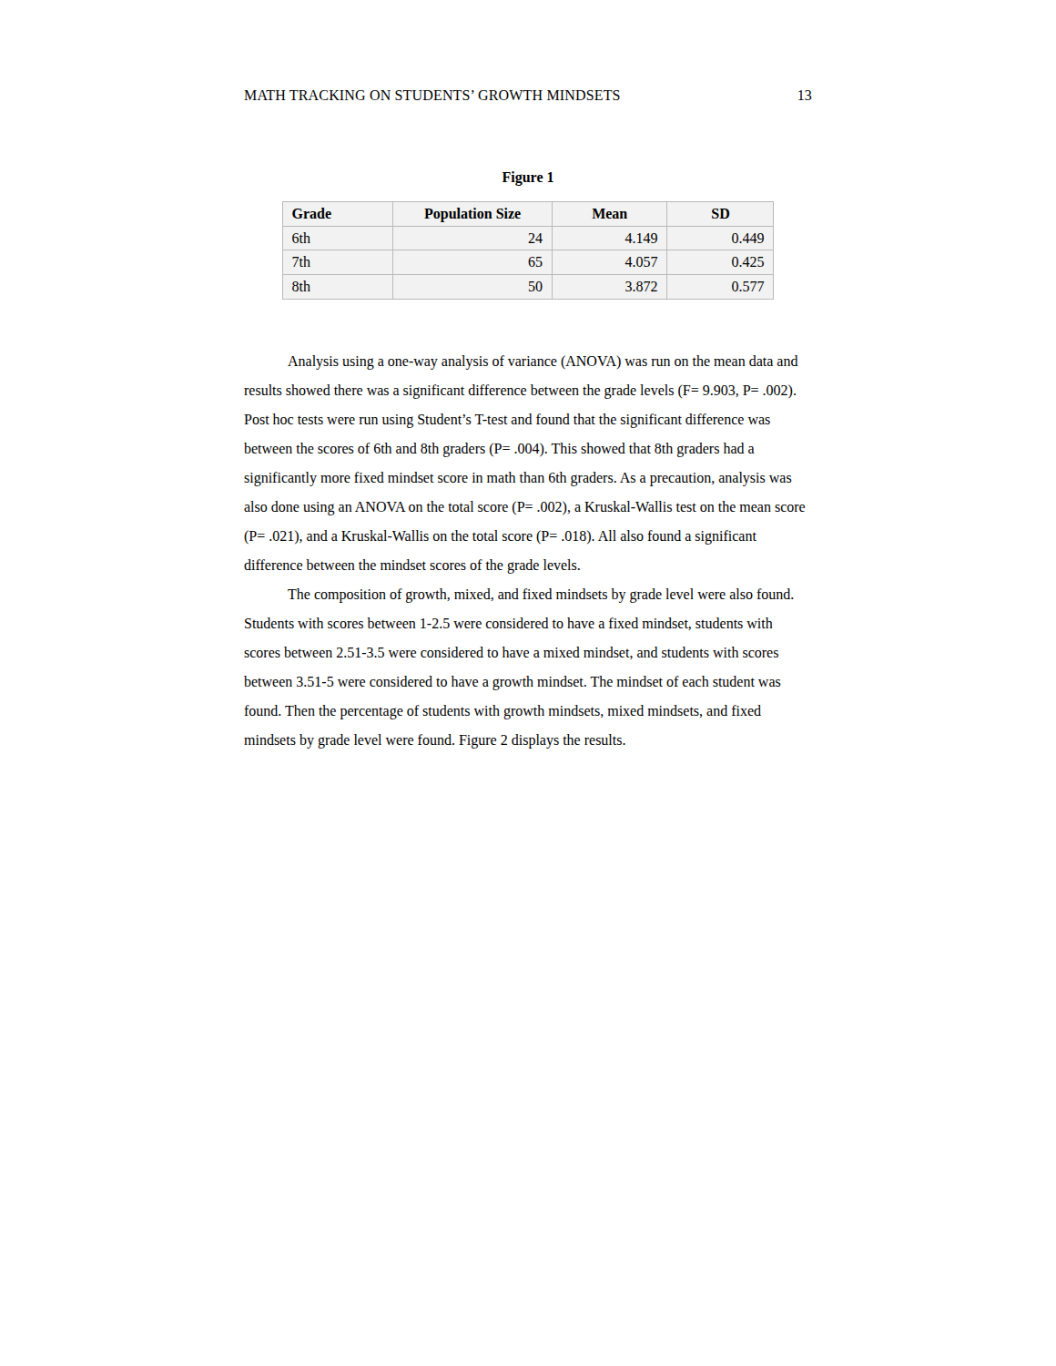Math Tracking on Students’ Growth Mindsets 13
Figure 1
| Grade | Population Size | Mean | SD |
| --- | --- | --- | --- |
| 6th | 24 | 4.149 | 0.449 |
| 7th | 65 | 4.057 | 0.425 |
| 8th | 50 | 3.872 | 0.577 |
Analysis using a one-way analysis of variance (ANOVA) was run on the mean data and results showed there was a significant difference between the grade levels (F= 9.903, P= .002). Post hoc tests were run using Student’s T-test and found that the significant difference was between the scores of 6th and 8th graders (P= .004). This showed that 8th graders had a significantly more fixed mindset score in math than 6th graders. As a precaution, analysis was also done using an ANOVA on the total score (P= .002), a Kruskal-Wallis test on the mean score (P= .021), and a Kruskal-Wallis on the total score (P= .018). All also found a significant difference between the mindset scores of the grade levels.
The composition of growth, mixed, and fixed mindsets by grade level were also found. Students with scores between 1-2.5 were considered to have a fixed mindset, students with scores between 2.51-3.5 were considered to have a mixed mindset, and students with scores between 3.51-5 were considered to have a growth mindset. The mindset of each student was found. Then the percentage of students with growth mindsets, mixed mindsets, and fixed mindsets by grade level were found. Figure 2 displays the results.